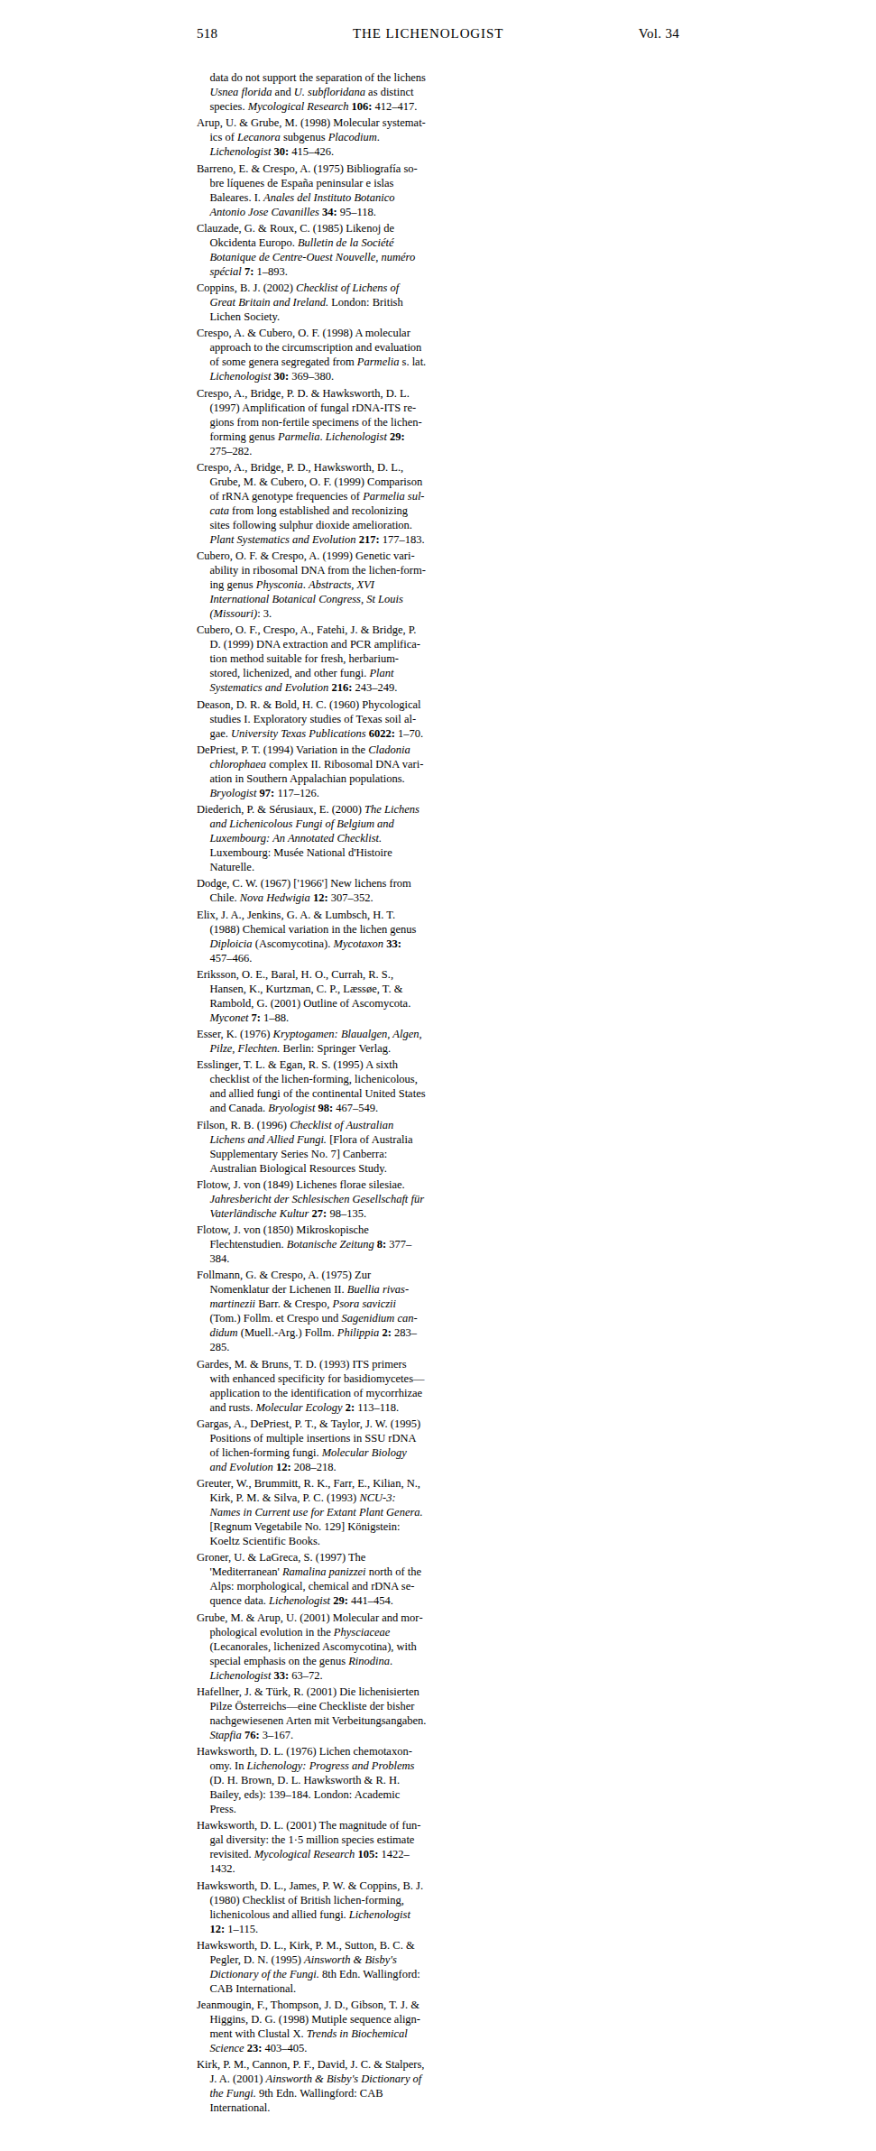518 The Lichenologist Vol. 34
data do not support the separation of the lichens Usnea florida and U. subfloridana as distinct species. Mycological Research 106: 412–417.
Arup, U. & Grube, M. (1998) Molecular systematics of Lecanora subgenus Placodium. Lichenologist 30: 415–426.
Barreno, E. & Crespo, A. (1975) Bibliografía sobre líquenes de España peninsular e islas Baleares. I. Anales del Instituto Botanico Antonio Jose Cavanilles 34: 95–118.
Clauzade, G. & Roux, C. (1985) Likenoj de Okcidenta Europo. Bulletin de la Société Botanique de Centre-Ouest Nouvelle, numéro spécial 7: 1–893.
Coppins, B. J. (2002) Checklist of Lichens of Great Britain and Ireland. London: British Lichen Society.
Crespo, A. & Cubero, O. F. (1998) A molecular approach to the circumscription and evaluation of some genera segregated from Parmelia s. lat. Lichenologist 30: 369–380.
Crespo, A., Bridge, P. D. & Hawksworth, D. L. (1997) Amplification of fungal rDNA-ITS regions from non-fertile specimens of the lichen-forming genus Parmelia. Lichenologist 29: 275–282.
Crespo, A., Bridge, P. D., Hawksworth, D. L., Grube, M. & Cubero, O. F. (1999) Comparison of rRNA genotype frequencies of Parmelia sulcata from long established and recolonizing sites following sulphur dioxide amelioration. Plant Systematics and Evolution 217: 177–183.
Cubero, O. F. & Crespo, A. (1999) Genetic variability in ribosomal DNA from the lichen-forming genus Physconia. Abstracts, XVI International Botanical Congress, St Louis (Missouri): 3.
Cubero, O. F., Crespo, A., Fatehi, J. & Bridge, P. D. (1999) DNA extraction and PCR amplification method suitable for fresh, herbarium-stored, lichenized, and other fungi. Plant Systematics and Evolution 216: 243–249.
Deason, D. R. & Bold, H. C. (1960) Phycological studies I. Exploratory studies of Texas soil algae. University Texas Publications 6022: 1–70.
DePriest, P. T. (1994) Variation in the Cladonia chlorophaea complex II. Ribosomal DNA variation in Southern Appalachian populations. Bryologist 97: 117–126.
Diederich, P. & Sérusiaux, E. (2000) The Lichens and Lichenicolous Fungi of Belgium and Luxembourg: An Annotated Checklist. Luxembourg: Musée National d'Histoire Naturelle.
Dodge, C. W. (1967) ['1966'] New lichens from Chile. Nova Hedwigia 12: 307–352.
Elix, J. A., Jenkins, G. A. & Lumbsch, H. T. (1988) Chemical variation in the lichen genus Diploicia (Ascomycotina). Mycotaxon 33: 457–466.
Eriksson, O. E., Baral, H. O., Currah, R. S., Hansen, K., Kurtzman, C. P., Læssøe, T. & Rambold, G. (2001) Outline of Ascomycota. Myconet 7: 1–88.
Esser, K. (1976) Kryptogamen: Blaualgen, Algen, Pilze, Flechten. Berlin: Springer Verlag.
Esslinger, T. L. & Egan, R. S. (1995) A sixth checklist of the lichen-forming, lichenicolous, and allied fungi of the continental United States and Canada. Bryologist 98: 467–549.
Filson, R. B. (1996) Checklist of Australian Lichens and Allied Fungi. [Flora of Australia Supplementary Series No. 7] Canberra: Australian Biological Resources Study.
Flotow, J. von (1849) Lichenes florae silesiae. Jahresbericht der Schlesischen Gesellschaft für Vaterländische Kultur 27: 98–135.
Flotow, J. von (1850) Mikroskopische Flechtenstudien. Botanische Zeitung 8: 377–384.
Follmann, G. & Crespo, A. (1975) Zur Nomenklatur der Lichenen II. Buellia rivas-martinezii Barr. & Crespo, Psora saviczii (Tom.) Follm. et Crespo und Sagenidium candidum (Muell.-Arg.) Follm. Philippia 2: 283–285.
Gardes, M. & Bruns, T. D. (1993) ITS primers with enhanced specificity for basidiomycetes—application to the identification of mycorrhizae and rusts. Molecular Ecology 2: 113–118.
Gargas, A., DePriest, P. T., & Taylor, J. W. (1995) Positions of multiple insertions in SSU rDNA of lichen-forming fungi. Molecular Biology and Evolution 12: 208–218.
Greuter, W., Brummitt, R. K., Farr, E., Kilian, N., Kirk, P. M. & Silva, P. C. (1993) NCU-3: Names in Current use for Extant Plant Genera. [Regnum Vegetabile No. 129] Königstein: Koeltz Scientific Books.
Groner, U. & LaGreca, S. (1997) The 'Mediterranean' Ramalina panizzei north of the Alps: morphological, chemical and rDNA sequence data. Lichenologist 29: 441–454.
Grube, M. & Arup, U. (2001) Molecular and morphological evolution in the Physciaceae (Lecanorales, lichenized Ascomycotina), with special emphasis on the genus Rinodina. Lichenologist 33: 63–72.
Hafellner, J. & Türk, R. (2001) Die lichenisierten Pilze Österreichs—eine Checkliste der bisher nachgewiesenen Arten mit Verbeitungsangaben. Stapfia 76: 3–167.
Hawksworth, D. L. (1976) Lichen chemotaxonomy. In Lichenology: Progress and Problems (D. H. Brown, D. L. Hawksworth & R. H. Bailey, eds): 139–184. London: Academic Press.
Hawksworth, D. L. (2001) The magnitude of fungal diversity: the 1·5 million species estimate revisited. Mycological Research 105: 1422–1432.
Hawksworth, D. L., James, P. W. & Coppins, B. J. (1980) Checklist of British lichen-forming, lichenicolous and allied fungi. Lichenologist 12: 1–115.
Hawksworth, D. L., Kirk, P. M., Sutton, B. C. & Pegler, D. N. (1995) Ainsworth & Bisby's Dictionary of the Fungi. 8th Edn. Wallingford: CAB International.
Jeanmougin, F., Thompson, J. D., Gibson, T. J. & Higgins, D. G. (1998) Mutiple sequence alignment with Clustal X. Trends in Biochemical Science 23: 403–405.
Kirk, P. M., Cannon, P. F., David, J. C. & Stalpers, J. A. (2001) Ainsworth & Bisby's Dictionary of the Fungi. 9th Edn. Wallingford: CAB International.